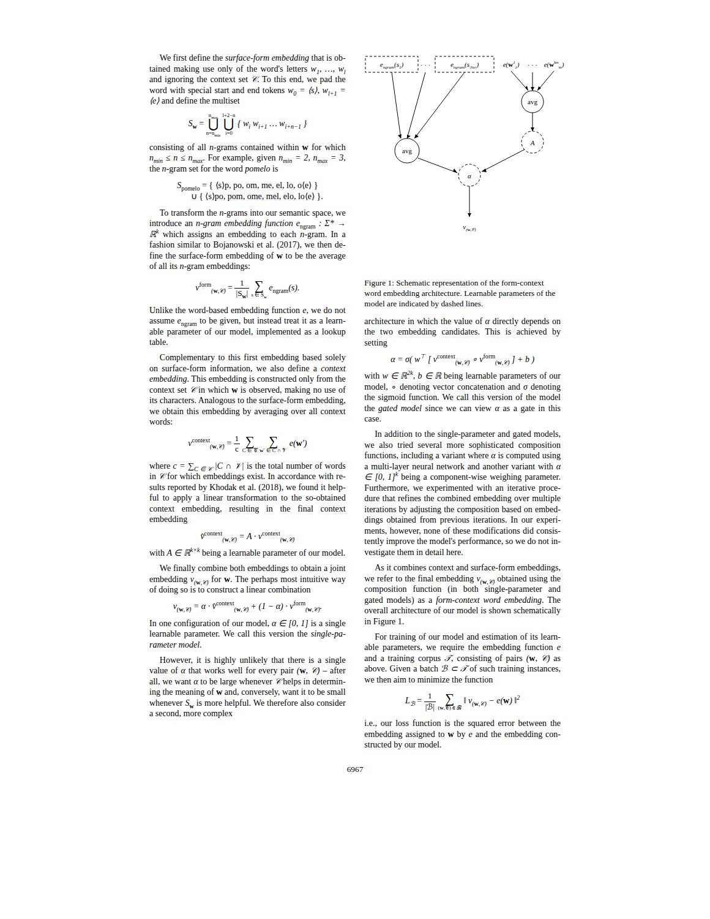We first define the surface-form embedding that is obtained making use only of the word's letters w1, …, wl and ignoring the context set 𝒞. To this end, we pad the word with special start and end tokens w0 = ⟨s⟩, wl+1 = ⟨e⟩ and define the multiset
Sw = nmax⋃n=nmin l+2−n⋃i=0 { wi wi+1 … wi+n−1 }
consisting of all n-grams contained within w for which nmin ≤ n ≤ nmax. For example, given nmin = 2, nmax = 3, the n-gram set for the word pomelo is
Spomelo = { ⟨s⟩p, po, om, me, el, lo, o⟨e⟩ }
∪ { ⟨s⟩po, pom, ome, mel, elo, lo⟨e⟩ }.
To transform the n-grams into our semantic space, we introduce an n-gram embedding function engram : Σ* → ℝk which assigns an embedding to each n-gram. In a fashion similar to Bojanowski et al. (2017), we then define the surface-form embedding of w to be the average of all its n-gram embeddings:
vform(w,𝒞) = 1|Sw| ∑s ∈ Sw engram(s).
Unlike the word-based embedding function e, we do not assume engram to be given, but instead treat it as a learnable parameter of our model, implemented as a lookup table.
Complementary to this first embedding based solely on surface-form information, we also define a context embedding. This embedding is constructed only from the context set 𝒞 in which w is observed, making no use of its characters. Analogous to the surface-form embedding, we obtain this embedding by averaging over all context words:
vcontext(w,𝒞) = 1 c ∑C ∈ 𝒞 ∑w′ ∈ C ∩ 𝒱 e(w′)
where c = ∑C ∈ 𝒞 |C ∩ 𝒱| is the total number of words in 𝒞 for which embeddings exist. In accordance with results reported by Khodak et al. (2018), we found it helpful to apply a linear transformation to the so-obtained context embedding, resulting in the final context embedding
v̂context(w,𝒞) = A · vcontext(w,𝒞)
with A ∈ ℝk×k being a learnable parameter of our model.
We finally combine both embeddings to obtain a joint embedding v(w,𝒞) for w. The perhaps most intuitive way of doing so is to construct a linear combination
v(w,𝒞) = α · v̂context(w,𝒞) + (1 − α) · vform(w,𝒞).
In one configuration of our model, α ∈ [0, 1] is a single learnable parameter. We call this version the single-parameter model.
However, it is highly unlikely that there is a single value of α that works well for every pair (w, 𝒞) – after all, we want α to be large whenever 𝒞 helps in determining the meaning of w and, conversely, want it to be small whenever Sw is more helpful. We therefore also consider a second, more complex
engram(s1) · · · engram(s|Sw|) e(w11) · · · e(wkmm) avg A avg α v(w,𝒞)
Figure 1: Schematic representation of the form-context word embedding architecture. Learnable parameters of the model are indicated by dashed lines.
architecture in which the value of α directly depends on the two embedding candidates. This is achieved by setting
α = σ( w⊤ [ vcontext(w,𝒞) ∘ vform(w,𝒞) ] + b )
with w ∈ ℝ2k, b ∈ ℝ being learnable parameters of our model, ∘ denoting vector concatenation and σ denoting the sigmoid function. We call this version of the model the gated model since we can view α as a gate in this case.
In addition to the single-parameter and gated models, we also tried several more sophisticated composition functions, including a variant where α is computed using a multi-layer neural network and another variant with α ∈ [0, 1]k being a component-wise weighing parameter. Furthermore, we experimented with an iterative procedure that refines the combined embedding over multiple iterations by adjusting the composition based on embeddings obtained from previous iterations. In our experiments, however, none of these modifications did consistently improve the model's performance, so we do not investigate them in detail here.
As it combines context and surface-form embeddings, we refer to the final embedding v(w,𝒞) obtained using the composition function (in both single-parameter and gated models) as a form-context word embedding. The overall architecture of our model is shown schematically in Figure 1.
For training of our model and estimation of its learnable parameters, we require the embedding function e and a training corpus 𝒯, consisting of pairs (w, 𝒞) as above. Given a batch ℬ ⊂ 𝒯 of such training instances, we then aim to minimize the function
Lℬ = 1|ℬ| ∑(w,𝒞) ∈ ℬ ‖ v(w,𝒞) − e(w) ‖2
i.e., our loss function is the squared error between the embedding assigned to w by e and the embedding constructed by our model.
6967